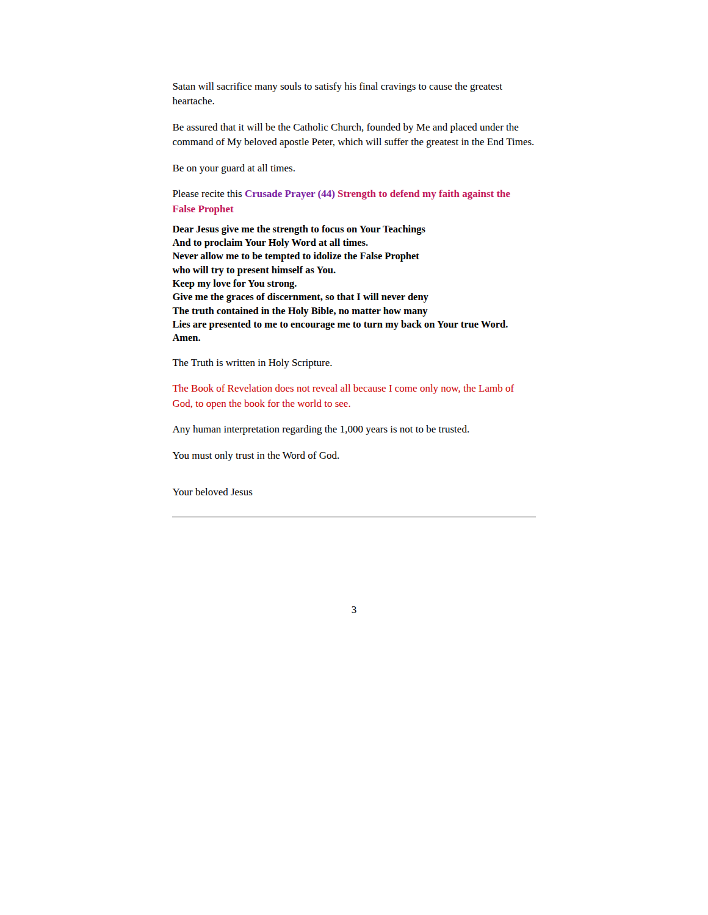Satan will sacrifice many souls to satisfy his final cravings to cause the greatest heartache.
Be assured that it will be the Catholic Church, founded by Me and placed under the command of My beloved apostle Peter, which will suffer the greatest in the End Times.
Be on your guard at all times.
Please recite this Crusade Prayer (44) Strength to defend my faith against the False Prophet
Dear Jesus give me the strength to focus on Your Teachings
And to proclaim Your Holy Word at all times.
Never allow me to be tempted to idolize the False Prophet
who will try to present himself as You.
Keep my love for You strong.
Give me the graces of discernment, so that I will never deny
The truth contained in the Holy Bible, no matter how many
Lies are presented to me to encourage me to turn my back on Your true Word.
Amen.
The Truth is written in Holy Scripture.
The Book of Revelation does not reveal all because I come only now, the Lamb of God, to open the book for the world to see.
Any human interpretation regarding the 1,000 years is not to be trusted.
You must only trust in the Word of God.
Your beloved Jesus
3